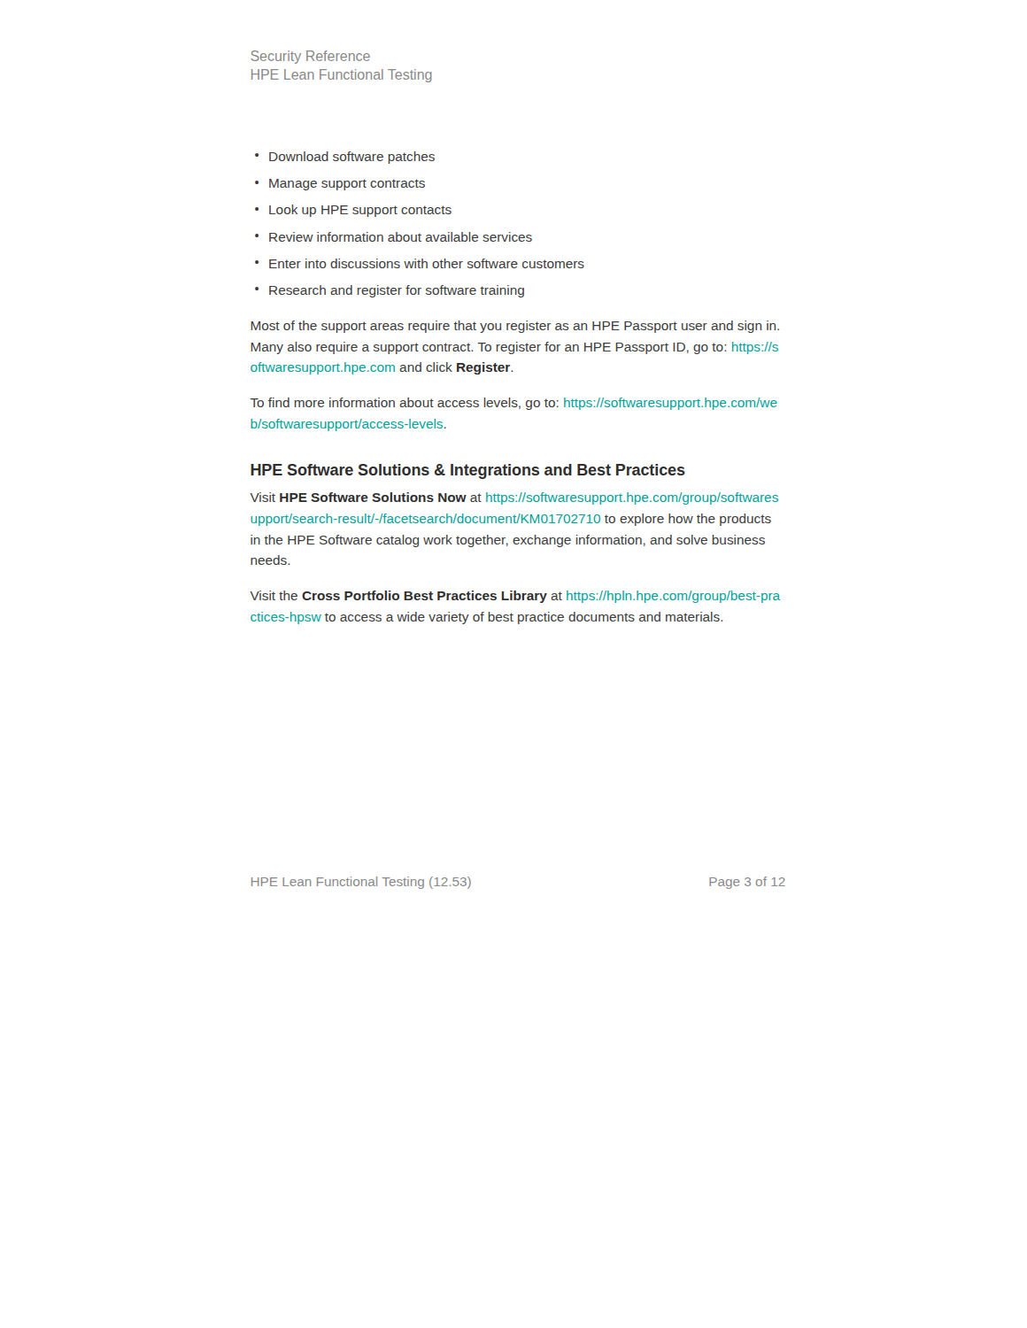Security Reference
HPE Lean Functional Testing
Download software patches
Manage support contracts
Look up HPE support contacts
Review information about available services
Enter into discussions with other software customers
Research and register for software training
Most of the support areas require that you register as an HPE Passport user and sign in. Many also require a support contract. To register for an HPE Passport ID, go to: https://softwaresupport.hpe.com and click Register.
To find more information about access levels, go to: https://softwaresupport.hpe.com/web/softwaresupport/access-levels.
HPE Software Solutions & Integrations and Best Practices
Visit HPE Software Solutions Now at https://softwaresupport.hpe.com/group/softwaresupport/search-result/-/facetsearch/document/KM01702710 to explore how the products in the HPE Software catalog work together, exchange information, and solve business needs.
Visit the Cross Portfolio Best Practices Library at https://hpln.hpe.com/group/best-practices-hpsw to access a wide variety of best practice documents and materials.
HPE Lean Functional Testing (12.53)
Page 3 of 12